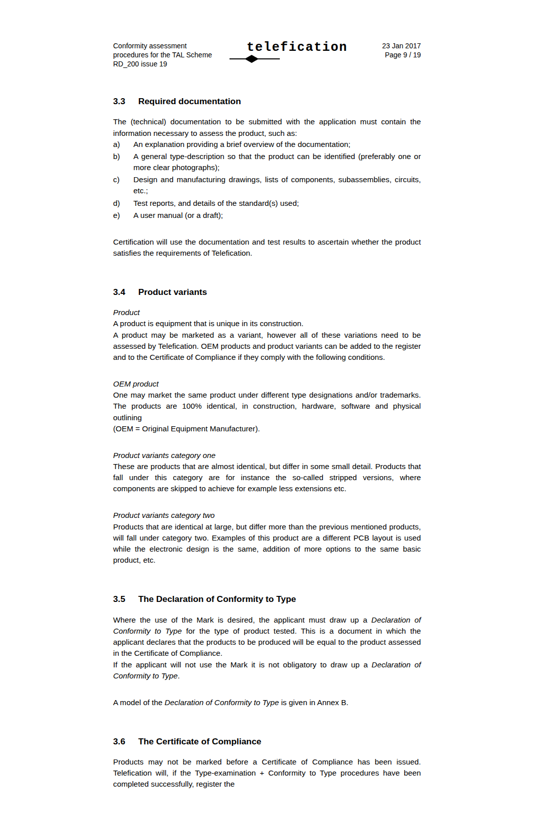Conformity assessment
procedures for the TAL Scheme
RD_200 issue 19
telefication
23 Jan 2017
Page 9 / 19
3.3 Required documentation
The (technical) documentation to be submitted with the application must contain the information necessary to assess the product, such as:
a) An explanation providing a brief overview of the documentation;
b) A general type-description so that the product can be identified (preferably one or more clear photographs);
c) Design and manufacturing drawings, lists of components, subassemblies, circuits, etc.;
d) Test reports, and details of the standard(s) used;
e) A user manual (or a draft);
Certification will use the documentation and test results to ascertain whether the product satisfies the requirements of Telefication.
3.4 Product variants
Product
A product is equipment that is unique in its construction.
A product may be marketed as a variant, however all of these variations need to be assessed by Telefication. OEM products and product variants can be added to the register and to the Certificate of Compliance if they comply with the following conditions.
OEM product
One may market the same product under different type designations and/or trademarks. The products are 100% identical, in construction, hardware, software and physical outlining
(OEM = Original Equipment Manufacturer).
Product variants category one
These are products that are almost identical, but differ in some small detail. Products that fall under this category are for instance the so-called stripped versions, where components are skipped to achieve for example less extensions etc.
Product variants category two
Products that are identical at large, but differ more than the previous mentioned products, will fall under category two. Examples of this product are a different PCB layout is used while the electronic design is the same, addition of more options to the same basic product, etc.
3.5 The Declaration of Conformity to Type
Where the use of the Mark is desired, the applicant must draw up a Declaration of Conformity to Type for the type of product tested. This is a document in which the applicant declares that the products to be produced will be equal to the product assessed in the Certificate of Compliance.
If the applicant will not use the Mark it is not obligatory to draw up a Declaration of Conformity to Type.
A model of the Declaration of Conformity to Type is given in Annex B.
3.6 The Certificate of Compliance
Products may not be marked before a Certificate of Compliance has been issued. Telefication will, if the Type-examination + Conformity to Type procedures have been completed successfully, register the